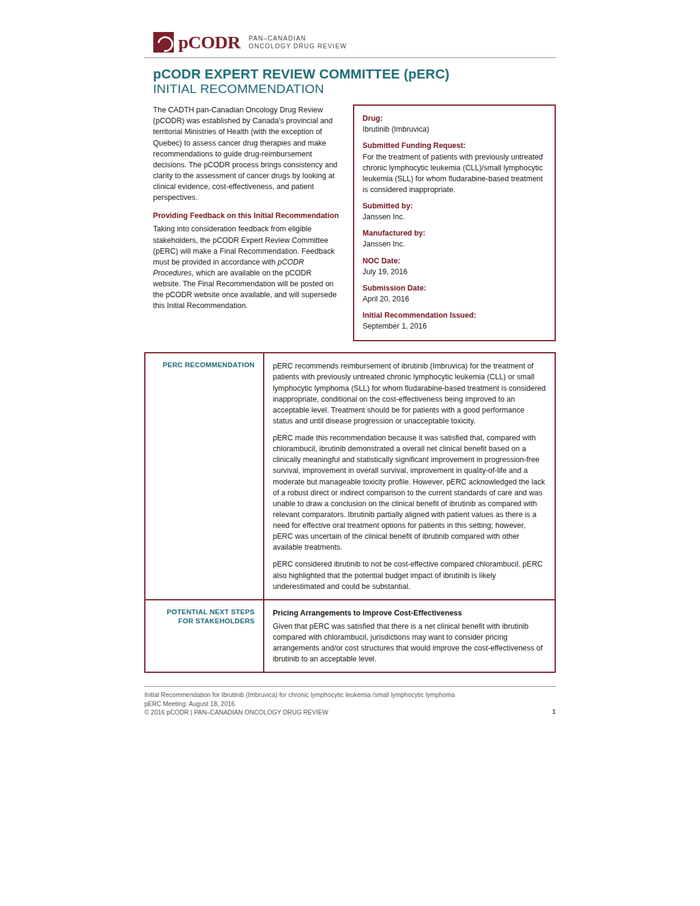pCODR
PAN–CANADIAN
ONCOLOGY DRUG REVIEW
pCODR EXPERT REVIEW COMMITTEE (pERC) INITIAL RECOMMENDATION
The CADTH pan-Canadian Oncology Drug Review (pCODR) was established by Canada's provincial and territorial Ministries of Health (with the exception of Quebec) to assess cancer drug therapies and make recommendations to guide drug-reimbursement decisions. The pCODR process brings consistency and clarity to the assessment of cancer drugs by looking at clinical evidence, cost-effectiveness, and patient perspectives.
Providing Feedback on this Initial Recommendation
Taking into consideration feedback from eligible stakeholders, the pCODR Expert Review Committee (pERC) will make a Final Recommendation. Feedback must be provided in accordance with pCODR Procedures, which are available on the pCODR website. The Final Recommendation will be posted on the pCODR website once available, and will supersede this Initial Recommendation.
Drug:
Ibrutinib (Imbruvica)
Submitted Funding Request:
For the treatment of patients with previously untreated chronic lymphocytic leukemia (CLL)/small lymphocytic leukemia (SLL) for whom fludarabine-based treatment is considered inappropriate.
Submitted by:
Janssen Inc.
Manufactured by:
Janssen Inc.
NOC Date:
July 19, 2016
Submission Date:
April 20, 2016
Initial Recommendation Issued:
September 1, 2016
| pERC Recommendation | pERC recommends reimbursement of ibrutinib (Imbruvica) for the treatment of patients with previously untreated chronic lymphocytic leukemia (CLL) or small lymphocytic lymphoma (SLL) for whom fludarabine-based treatment is considered inappropriate, conditional on the cost-effectiveness being improved to an acceptable level. Treatment should be for patients with a good performance status and until disease progression or unacceptable toxicity. pERC made this recommendation because it was satisfied that, compared with chlorambucil, ibrutinib demonstrated a overall net clinical benefit based on a clinically meaningful and statistically significant improvement in progression-free survival, improvement in overall survival, improvement in quality-of-life and a moderate but manageable toxicity profile. However, pERC acknowledged the lack of a robust direct or indirect comparison to the current standards of care and was unable to draw a conclusion on the clinical benefit of ibrutinib as compared with relevant comparators. Ibrutinib partially aligned with patient values as there is a need for effective oral treatment options for patients in this setting; however, pERC was uncertain of the clinical benefit of ibrutinib compared with other available treatments. pERC considered ibrutinib to not be cost-effective compared chlorambucil. pERC also highlighted that the potential budget impact of ibrutinib is likely underestimated and could be substantial. |
| Potential Next Steps for Stakeholders | Pricing Arrangements to Improve Cost-Effectiveness Given that pERC was satisfied that there is a net clinical benefit with ibrutinib compared with chlorambucil, jurisdictions may want to consider pricing arrangements and/or cost structures that would improve the cost-effectiveness of ibrutinib to an acceptable level. |
Initial Recommendation for Ibrutinib (Imbruvica) for chronic lymphocytic leukemia /small lymphocytic lymphoma
pERC Meeting: August 18, 2016
© 2016 pCODR | PAN–CANADIAN ONCOLOGY DRUG REVIEW
1